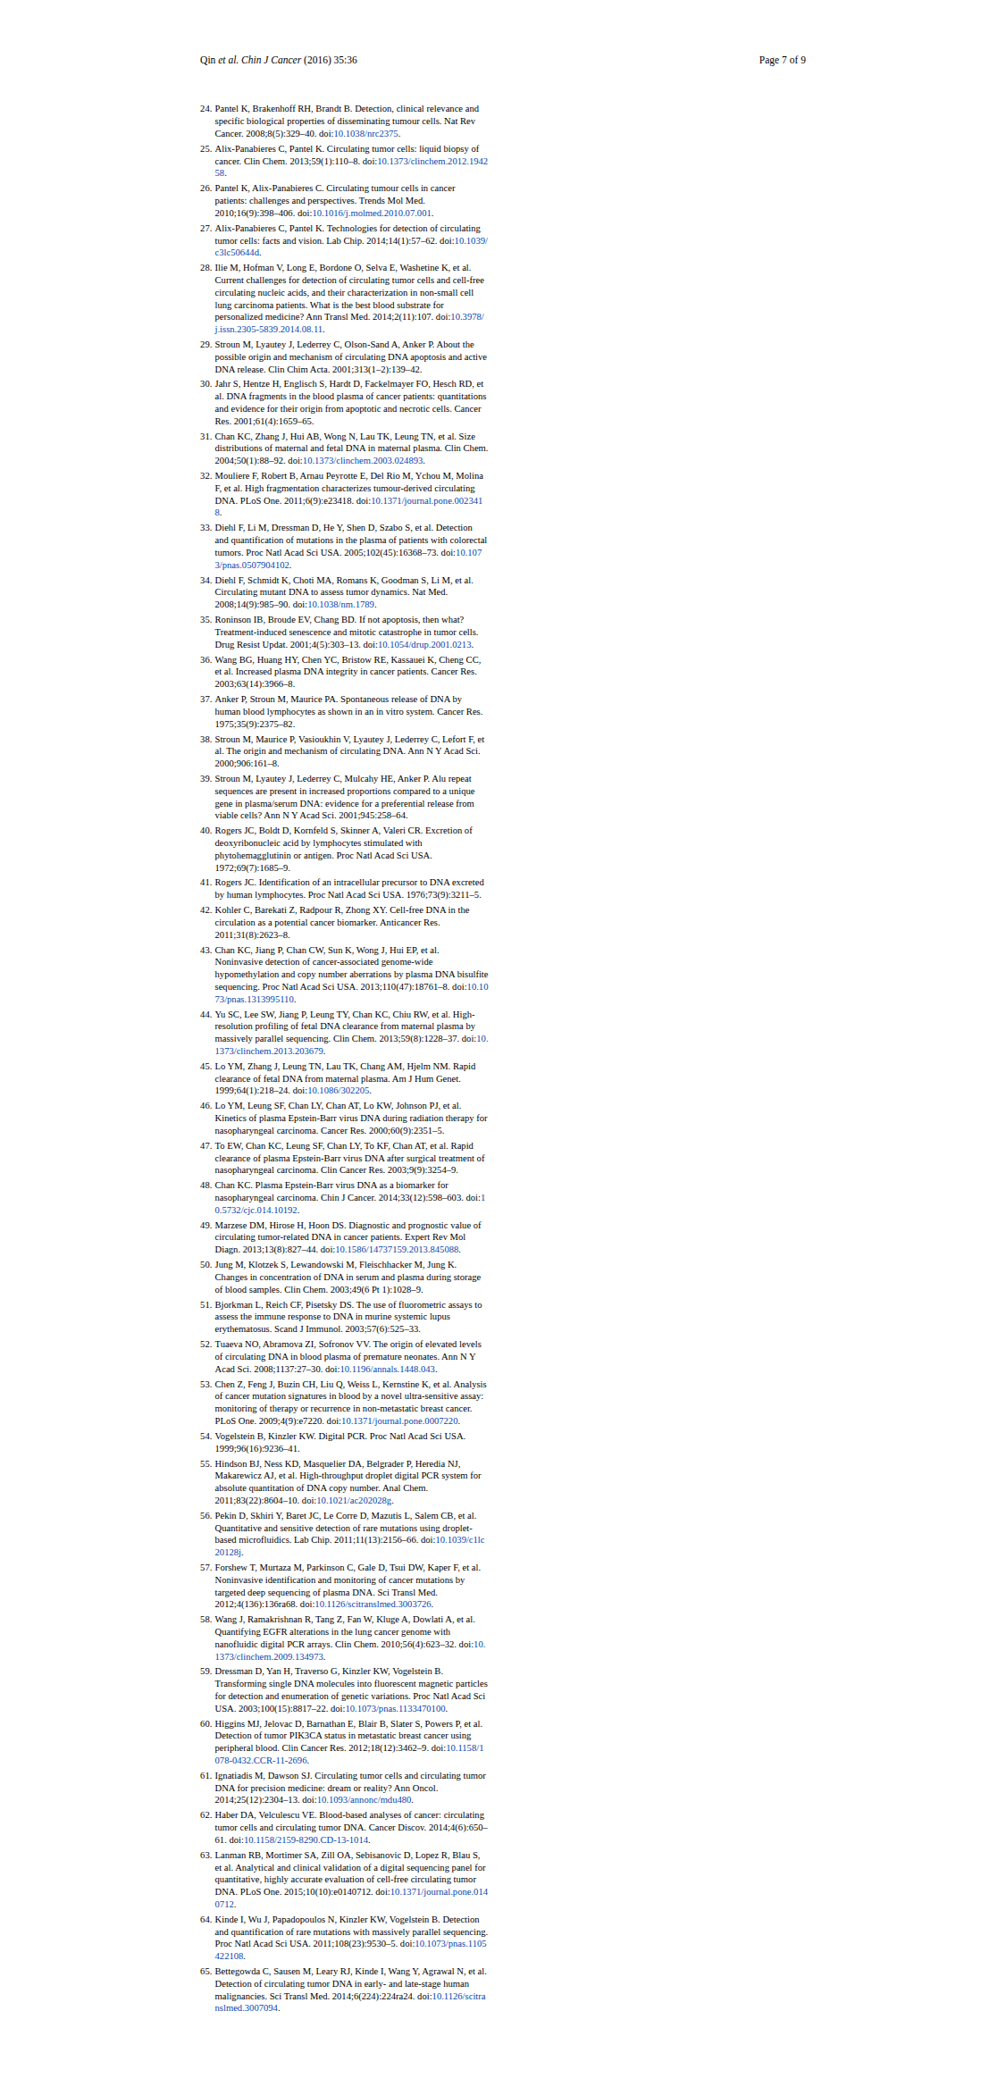Qin et al. Chin J Cancer (2016) 35:36
Page 7 of 9
24. Pantel K, Brakenhoff RH, Brandt B. Detection, clinical relevance and specific biological properties of disseminating tumour cells. Nat Rev Cancer. 2008;8(5):329–40. doi:10.1038/nrc2375.
25. Alix-Panabieres C, Pantel K. Circulating tumor cells: liquid biopsy of cancer. Clin Chem. 2013;59(1):110–8. doi:10.1373/clinchem.2012.194258.
26. Pantel K, Alix-Panabieres C. Circulating tumour cells in cancer patients: challenges and perspectives. Trends Mol Med. 2010;16(9):398–406. doi:10.1016/j.molmed.2010.07.001.
27. Alix-Panabieres C, Pantel K. Technologies for detection of circulating tumor cells: facts and vision. Lab Chip. 2014;14(1):57–62. doi:10.1039/c3lc50644d.
28. Ilie M, Hofman V, Long E, Bordone O, Selva E, Washetine K, et al. Current challenges for detection of circulating tumor cells and cell-free circulating nucleic acids, and their characterization in non-small cell lung carcinoma patients. What is the best blood substrate for personalized medicine? Ann Transl Med. 2014;2(11):107. doi:10.3978/j.issn.2305-5839.2014.08.11.
29. Stroun M, Lyautey J, Lederrey C, Olson-Sand A, Anker P. About the possible origin and mechanism of circulating DNA apoptosis and active DNA release. Clin Chim Acta. 2001;313(1–2):139–42.
30. Jahr S, Hentze H, Englisch S, Hardt D, Fackelmayer FO, Hesch RD, et al. DNA fragments in the blood plasma of cancer patients: quantitations and evidence for their origin from apoptotic and necrotic cells. Cancer Res. 2001;61(4):1659–65.
31. Chan KC, Zhang J, Hui AB, Wong N, Lau TK, Leung TN, et al. Size distributions of maternal and fetal DNA in maternal plasma. Clin Chem. 2004;50(1):88–92. doi:10.1373/clinchem.2003.024893.
32. Mouliere F, Robert B, Arnau Peyrotte E, Del Rio M, Ychou M, Molina F, et al. High fragmentation characterizes tumour-derived circulating DNA. PLoS One. 2011;6(9):e23418. doi:10.1371/journal.pone.0023418.
33. Diehl F, Li M, Dressman D, He Y, Shen D, Szabo S, et al. Detection and quantification of mutations in the plasma of patients with colorectal tumors. Proc Natl Acad Sci USA. 2005;102(45):16368–73. doi:10.1073/pnas.0507904102.
34. Diehl F, Schmidt K, Choti MA, Romans K, Goodman S, Li M, et al. Circulating mutant DNA to assess tumor dynamics. Nat Med. 2008;14(9):985–90. doi:10.1038/nm.1789.
35. Roninson IB, Broude EV, Chang BD. If not apoptosis, then what? Treatment-induced senescence and mitotic catastrophe in tumor cells. Drug Resist Updat. 2001;4(5):303–13. doi:10.1054/drup.2001.0213.
36. Wang BG, Huang HY, Chen YC, Bristow RE, Kassauei K, Cheng CC, et al. Increased plasma DNA integrity in cancer patients. Cancer Res. 2003;63(14):3966–8.
37. Anker P, Stroun M, Maurice PA. Spontaneous release of DNA by human blood lymphocytes as shown in an in vitro system. Cancer Res. 1975;35(9):2375–82.
38. Stroun M, Maurice P, Vasioukhin V, Lyautey J, Lederrey C, Lefort F, et al. The origin and mechanism of circulating DNA. Ann N Y Acad Sci. 2000;906:161–8.
39. Stroun M, Lyautey J, Lederrey C, Mulcahy HE, Anker P. Alu repeat sequences are present in increased proportions compared to a unique gene in plasma/serum DNA: evidence for a preferential release from viable cells? Ann N Y Acad Sci. 2001;945:258–64.
40. Rogers JC, Boldt D, Kornfeld S, Skinner A, Valeri CR. Excretion of deoxyribonucleic acid by lymphocytes stimulated with phytohemagglutinin or antigen. Proc Natl Acad Sci USA. 1972;69(7):1685–9.
41. Rogers JC. Identification of an intracellular precursor to DNA excreted by human lymphocytes. Proc Natl Acad Sci USA. 1976;73(9):3211–5.
42. Kohler C, Barekati Z, Radpour R, Zhong XY. Cell-free DNA in the circulation as a potential cancer biomarker. Anticancer Res. 2011;31(8):2623–8.
43. Chan KC, Jiang P, Chan CW, Sun K, Wong J, Hui EP, et al. Noninvasive detection of cancer-associated genome-wide hypomethylation and copy number aberrations by plasma DNA bisulfite sequencing. Proc Natl Acad Sci USA. 2013;110(47):18761–8. doi:10.1073/pnas.1313995110.
44. Yu SC, Lee SW, Jiang P, Leung TY, Chan KC, Chiu RW, et al. High-resolution profiling of fetal DNA clearance from maternal plasma by massively parallel sequencing. Clin Chem. 2013;59(8):1228–37. doi:10.1373/clinchem.2013.203679.
45. Lo YM, Zhang J, Leung TN, Lau TK, Chang AM, Hjelm NM. Rapid clearance of fetal DNA from maternal plasma. Am J Hum Genet. 1999;64(1):218–24. doi:10.1086/302205.
46. Lo YM, Leung SF, Chan LY, Chan AT, Lo KW, Johnson PJ, et al. Kinetics of plasma Epstein-Barr virus DNA during radiation therapy for nasopharyngeal carcinoma. Cancer Res. 2000;60(9):2351–5.
47. To EW, Chan KC, Leung SF, Chan LY, To KF, Chan AT, et al. Rapid clearance of plasma Epstein-Barr virus DNA after surgical treatment of nasopharyngeal carcinoma. Clin Cancer Res. 2003;9(9):3254–9.
48. Chan KC. Plasma Epstein-Barr virus DNA as a biomarker for nasopharyngeal carcinoma. Chin J Cancer. 2014;33(12):598–603. doi:10.5732/cjc.014.10192.
49. Marzese DM, Hirose H, Hoon DS. Diagnostic and prognostic value of circulating tumor-related DNA in cancer patients. Expert Rev Mol Diagn. 2013;13(8):827–44. doi:10.1586/14737159.2013.845088.
50. Jung M, Klotzek S, Lewandowski M, Fleischhacker M, Jung K. Changes in concentration of DNA in serum and plasma during storage of blood samples. Clin Chem. 2003;49(6 Pt 1):1028–9.
51. Bjorkman L, Reich CF, Pisetsky DS. The use of fluorometric assays to assess the immune response to DNA in murine systemic lupus erythematosus. Scand J Immunol. 2003;57(6):525–33.
52. Tuaeva NO, Abramova ZI, Sofronov VV. The origin of elevated levels of circulating DNA in blood plasma of premature neonates. Ann N Y Acad Sci. 2008;1137:27–30. doi:10.1196/annals.1448.043.
53. Chen Z, Feng J, Buzin CH, Liu Q, Weiss L, Kernstine K, et al. Analysis of cancer mutation signatures in blood by a novel ultra-sensitive assay: monitoring of therapy or recurrence in non-metastatic breast cancer. PLoS One. 2009;4(9):e7220. doi:10.1371/journal.pone.0007220.
54. Vogelstein B, Kinzler KW. Digital PCR. Proc Natl Acad Sci USA. 1999;96(16):9236–41.
55. Hindson BJ, Ness KD, Masquelier DA, Belgrader P, Heredia NJ, Makarewicz AJ, et al. High-throughput droplet digital PCR system for absolute quantitation of DNA copy number. Anal Chem. 2011;83(22):8604–10. doi:10.1021/ac202028g.
56. Pekin D, Skhiri Y, Baret JC, Le Corre D, Mazutis L, Salem CB, et al. Quantitative and sensitive detection of rare mutations using droplet-based microfluidics. Lab Chip. 2011;11(13):2156–66. doi:10.1039/c1lc20128j.
57. Forshew T, Murtaza M, Parkinson C, Gale D, Tsui DW, Kaper F, et al. Noninvasive identification and monitoring of cancer mutations by targeted deep sequencing of plasma DNA. Sci Transl Med. 2012;4(136):136ra68. doi:10.1126/scitranslmed.3003726.
58. Wang J, Ramakrishnan R, Tang Z, Fan W, Kluge A, Dowlati A, et al. Quantifying EGFR alterations in the lung cancer genome with nanofluidic digital PCR arrays. Clin Chem. 2010;56(4):623–32. doi:10.1373/clinchem.2009.134973.
59. Dressman D, Yan H, Traverso G, Kinzler KW, Vogelstein B. Transforming single DNA molecules into fluorescent magnetic particles for detection and enumeration of genetic variations. Proc Natl Acad Sci USA. 2003;100(15):8817–22. doi:10.1073/pnas.1133470100.
60. Higgins MJ, Jelovac D, Barnathan E, Blair B, Slater S, Powers P, et al. Detection of tumor PIK3CA status in metastatic breast cancer using peripheral blood. Clin Cancer Res. 2012;18(12):3462–9. doi:10.1158/1078-0432.CCR-11-2696.
61. Ignatiadis M, Dawson SJ. Circulating tumor cells and circulating tumor DNA for precision medicine: dream or reality? Ann Oncol. 2014;25(12):2304–13. doi:10.1093/annonc/mdu480.
62. Haber DA, Velculescu VE. Blood-based analyses of cancer: circulating tumor cells and circulating tumor DNA. Cancer Discov. 2014;4(6):650–61. doi:10.1158/2159-8290.CD-13-1014.
63. Lanman RB, Mortimer SA, Zill OA, Sebisanovic D, Lopez R, Blau S, et al. Analytical and clinical validation of a digital sequencing panel for quantitative, highly accurate evaluation of cell-free circulating tumor DNA. PLoS One. 2015;10(10):e0140712. doi:10.1371/journal.pone.0140712.
64. Kinde I, Wu J, Papadopoulos N, Kinzler KW, Vogelstein B. Detection and quantification of rare mutations with massively parallel sequencing. Proc Natl Acad Sci USA. 2011;108(23):9530–5. doi:10.1073/pnas.1105422108.
65. Bettegowda C, Sausen M, Leary RJ, Kinde I, Wang Y, Agrawal N, et al. Detection of circulating tumor DNA in early- and late-stage human malignancies. Sci Transl Med. 2014;6(224):224ra24. doi:10.1126/scitranslmed.3007094.